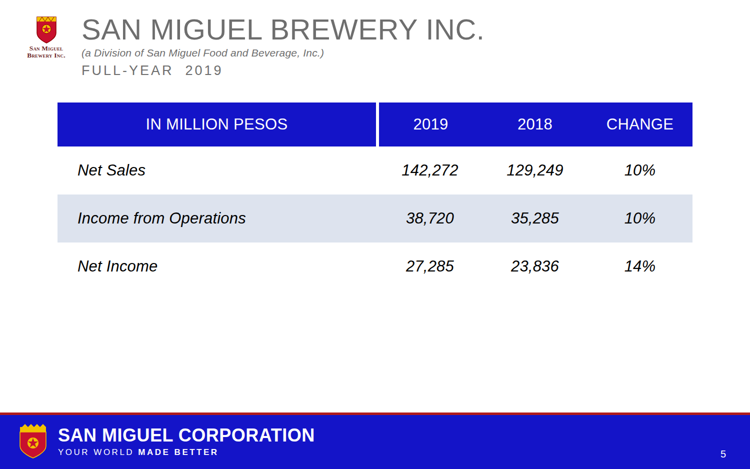San Miguel
Brewery Inc.
SAN MIGUEL BREWERY INC.
(a Division of San Miguel Food and Beverage, Inc.)
FULL-YEAR 2019
| IN MILLION PESOS | 2019 | 2018 | CHANGE |
| --- | --- | --- | --- |
| Net Sales | 142,272 | 129,249 | 10% |
| Income from Operations | 38,720 | 35,285 | 10% |
| Net Income | 27,285 | 23,836 | 14% |
SAN MIGUEL CORPORATION
YOUR WORLD MADE BETTER
5